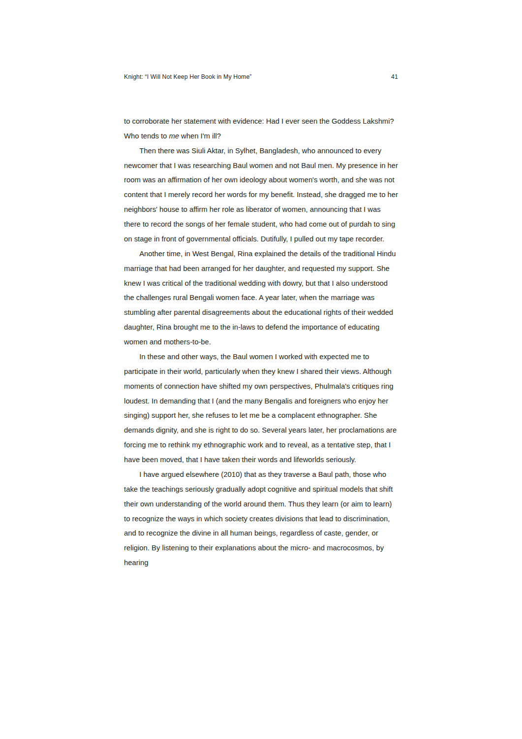Knight: “I Will Not Keep Her Book in My Home” 41
to corroborate her statement with evidence: Had I ever seen the Goddess Lakshmi? Who tends to me when I'm ill?
Then there was Siuli Aktar, in Sylhet, Bangladesh, who announced to every newcomer that I was researching Baul women and not Baul men. My presence in her room was an affirmation of her own ideology about women's worth, and she was not content that I merely record her words for my benefit. Instead, she dragged me to her neighbors' house to affirm her role as liberator of women, announcing that I was there to record the songs of her female student, who had come out of purdah to sing on stage in front of governmental officials. Dutifully, I pulled out my tape recorder.
Another time, in West Bengal, Rina explained the details of the traditional Hindu marriage that had been arranged for her daughter, and requested my support. She knew I was critical of the traditional wedding with dowry, but that I also understood the challenges rural Bengali women face. A year later, when the marriage was stumbling after parental disagreements about the educational rights of their wedded daughter, Rina brought me to the in-laws to defend the importance of educating women and mothers-to-be.
In these and other ways, the Baul women I worked with expected me to participate in their world, particularly when they knew I shared their views. Although moments of connection have shifted my own perspectives, Phulmala's critiques ring loudest. In demanding that I (and the many Bengalis and foreigners who enjoy her singing) support her, she refuses to let me be a complacent ethnographer. She demands dignity, and she is right to do so. Several years later, her proclamations are forcing me to rethink my ethnographic work and to reveal, as a tentative step, that I have been moved, that I have taken their words and lifeworlds seriously.
I have argued elsewhere (2010) that as they traverse a Baul path, those who take the teachings seriously gradually adopt cognitive and spiritual models that shift their own understanding of the world around them. Thus they learn (or aim to learn) to recognize the ways in which society creates divisions that lead to discrimination, and to recognize the divine in all human beings, regardless of caste, gender, or religion. By listening to their explanations about the micro- and macrocosmos, by hearing